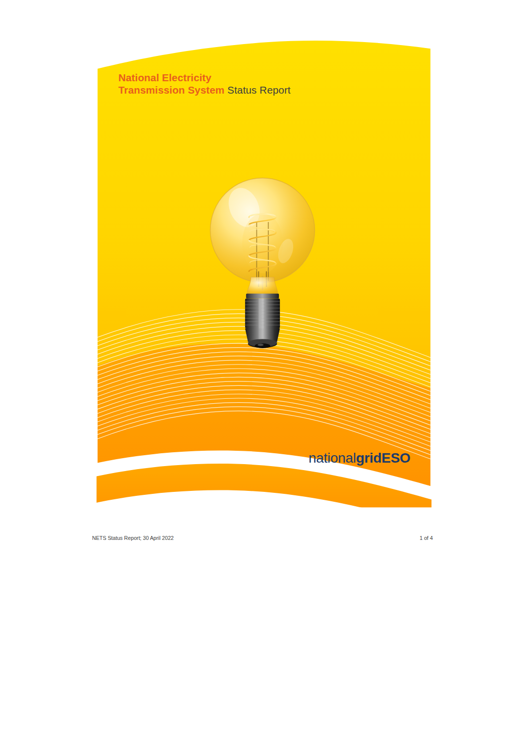National Electricity
Transmission System Status Report
national grid ESO
NETS Status Report; 30 April 2022 1 of 4